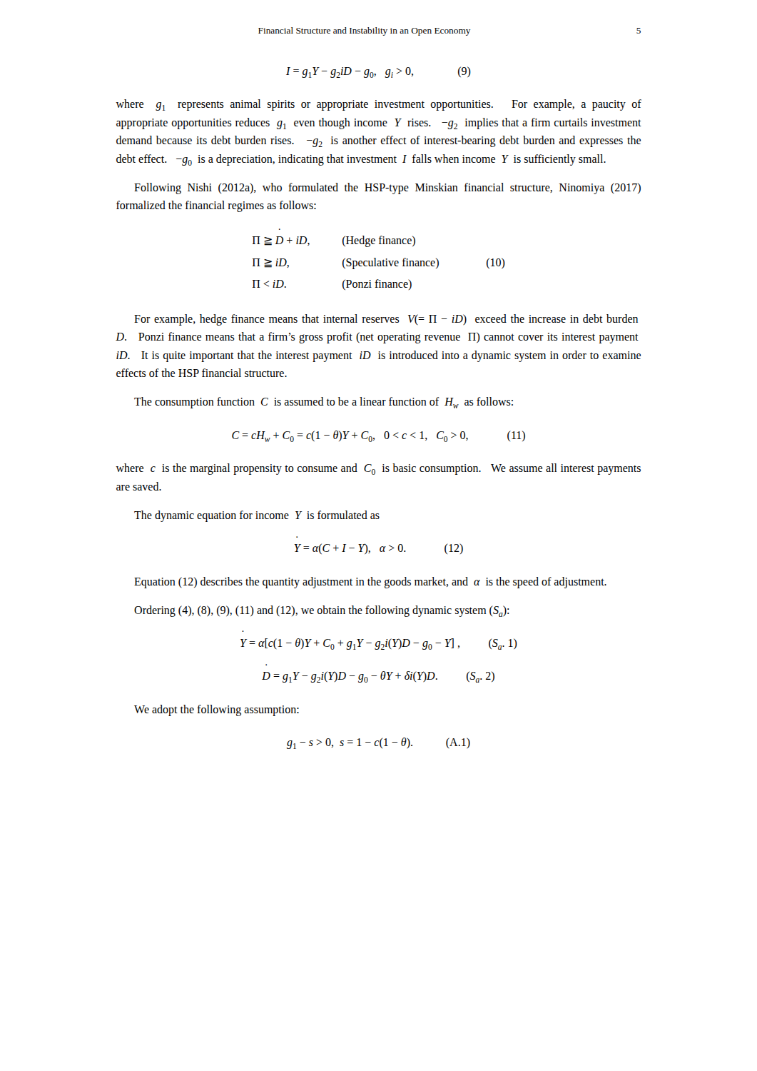Financial Structure and Instability in an Open Economy 5
I = g1Y − g2iD − g0, gi > 0, (9)
where g1 represents animal spirits or appropriate investment opportunities. For example, a paucity of appropriate opportunities reduces g1 even though income Y rises. −g2 implies that a firm curtails investment demand because its debt burden rises. −g2 is another effect of interest-bearing debt burden and expresses the debt effect. −g0 is a depreciation, indicating that investment I falls when income Y is sufficiently small.
Following Nishi (2012a), who formulated the HSP-type Minskian financial structure, Ninomiya (2017) formalized the financial regimes as follows:
| Π ≧ D + iD , | (Hedge finance) | |
| Π ≧ iD , | (Speculative finance) | (10) |
| Π < iD . | (Ponzi finance) | |
For example, hedge finance means that internal reserves V(= Π − iD) exceed the increase in debt burden D. Ponzi finance means that a firm’s gross profit (net operating revenue Π) cannot cover its interest payment iD. It is quite important that the interest payment iD is introduced into a dynamic system in order to examine effects of the HSP financial structure.
The consumption function C is assumed to be a linear function of Hw as follows:
C = cHw + C0 = c(1 − θ)Y + C0, 0 < c < 1, C0 > 0, (11)
where c is the marginal propensity to consume and C0 is basic consumption. We assume all interest payments are saved.
The dynamic equation for income Y is formulated as
Y = α(C + I − Y), α > 0. (12)
Equation (12) describes the quantity adjustment in the goods market, and α is the speed of adjustment.
Ordering (4), (8), (9), (11) and (12), we obtain the following dynamic system (Sa):
Y = α[c(1 − θ)Y + C0 + g1Y − g2i(Y)D − g0 − Y] , (Sa. 1)
D = g1Y − g2i(Y)D − g0 − θY + δi(Y)D. (Sa. 2)
We adopt the following assumption:
g1 − s > 0, s = 1 − c(1 − θ). (A.1)